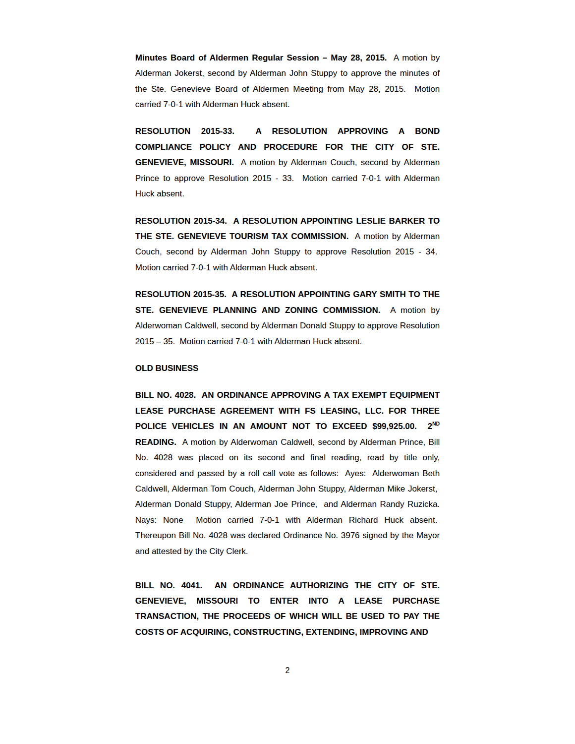Minutes Board of Aldermen Regular Session – May 28, 2015. A motion by Alderman Jokerst, second by Alderman John Stuppy to approve the minutes of the Ste. Genevieve Board of Aldermen Meeting from May 28, 2015. Motion carried 7-0-1 with Alderman Huck absent.
RESOLUTION 2015-33. A RESOLUTION APPROVING A BOND COMPLIANCE POLICY AND PROCEDURE FOR THE CITY OF STE. GENEVIEVE, MISSOURI. A motion by Alderman Couch, second by Alderman Prince to approve Resolution 2015 - 33. Motion carried 7-0-1 with Alderman Huck absent.
RESOLUTION 2015-34. A RESOLUTION APPOINTING LESLIE BARKER TO THE STE. GENEVIEVE TOURISM TAX COMMISSION. A motion by Alderman Couch, second by Alderman John Stuppy to approve Resolution 2015 - 34. Motion carried 7-0-1 with Alderman Huck absent.
RESOLUTION 2015-35. A RESOLUTION APPOINTING GARY SMITH TO THE STE. GENEVIEVE PLANNING AND ZONING COMMISSION. A motion by Alderwoman Caldwell, second by Alderman Donald Stuppy to approve Resolution 2015 – 35. Motion carried 7-0-1 with Alderman Huck absent.
OLD BUSINESS
BILL NO. 4028. AN ORDINANCE APPROVING A TAX EXEMPT EQUIPMENT LEASE PURCHASE AGREEMENT WITH FS LEASING, LLC. FOR THREE POLICE VEHICLES IN AN AMOUNT NOT TO EXCEED $99,925.00. 2ND READING. A motion by Alderwoman Caldwell, second by Alderman Prince, Bill No. 4028 was placed on its second and final reading, read by title only, considered and passed by a roll call vote as follows: Ayes: Alderwoman Beth Caldwell, Alderman Tom Couch, Alderman John Stuppy, Alderman Mike Jokerst, Alderman Donald Stuppy, Alderman Joe Prince, and Alderman Randy Ruzicka. Nays: None Motion carried 7-0-1 with Alderman Richard Huck absent. Thereupon Bill No. 4028 was declared Ordinance No. 3976 signed by the Mayor and attested by the City Clerk.
BILL NO. 4041. AN ORDINANCE AUTHORIZING THE CITY OF STE. GENEVIEVE, MISSOURI TO ENTER INTO A LEASE PURCHASE TRANSACTION, THE PROCEEDS OF WHICH WILL BE USED TO PAY THE COSTS OF ACQUIRING, CONSTRUCTING, EXTENDING, IMPROVING AND
2